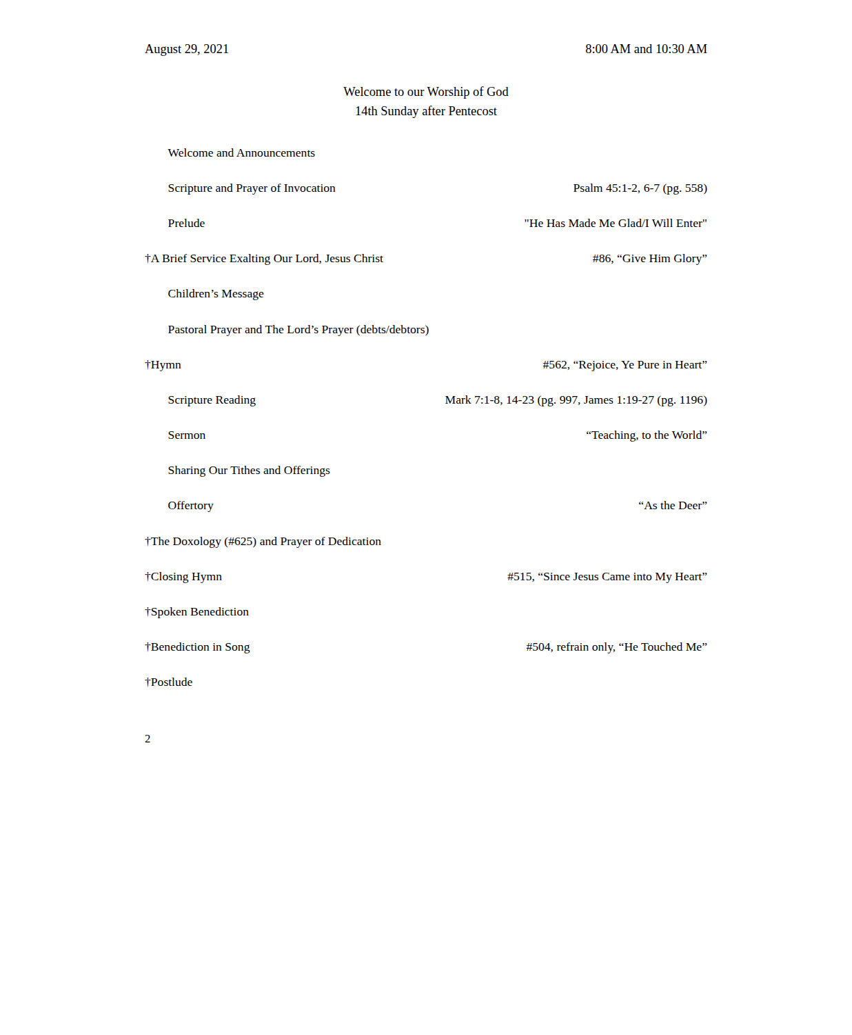August 29, 2021 8:00 AM and 10:30 AM
Welcome to our Worship of God
14th Sunday after Pentecost
Welcome and Announcements
Scripture and Prayer of Invocation Psalm 45:1-2, 6-7 (pg. 558)
Prelude "He Has Made Me Glad/I Will Enter"
†A Brief Service Exalting Our Lord, Jesus Christ #86, “Give Him Glory”
Children’s Message
Pastoral Prayer and The Lord’s Prayer (debts/debtors)
†Hymn #562, “Rejoice, Ye Pure in Heart”
Scripture Reading Mark 7:1-8, 14-23 (pg. 997, James 1:19-27 (pg. 1196)
Sermon “Teaching, to the World”
Sharing Our Tithes and Offerings
Offertory “As the Deer”
†The Doxology (#625) and Prayer of Dedication
†Closing Hymn #515, “Since Jesus Came into My Heart”
†Spoken Benediction
†Benediction in Song #504, refrain only, “He Touched Me”
†Postlude
2